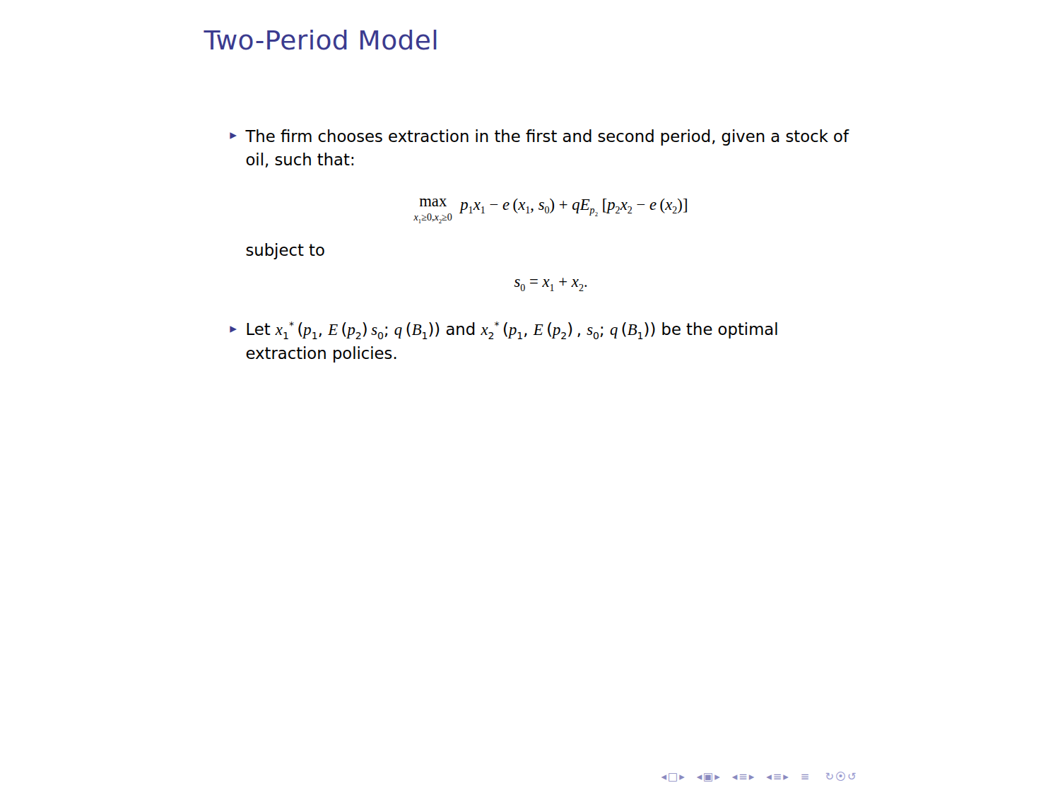Two-Period Model
The firm chooses extraction in the first and second period, given a stock of oil, such that:
max x1≥0,x2≥0 p1x1 − e (x1, s0) + qEp2 [p2x2 − e (x2)]
subject to
s0 = x1 + x2.
Let x1* (p1, E (p2) s0; q (B1)) and x2* (p1, E (p2) , s0; q (B1)) be the optimal extraction policies.
◂□▸ ◂▣▸ ◂≡▸ ◂≡▸ ≡ ↻⦿↺